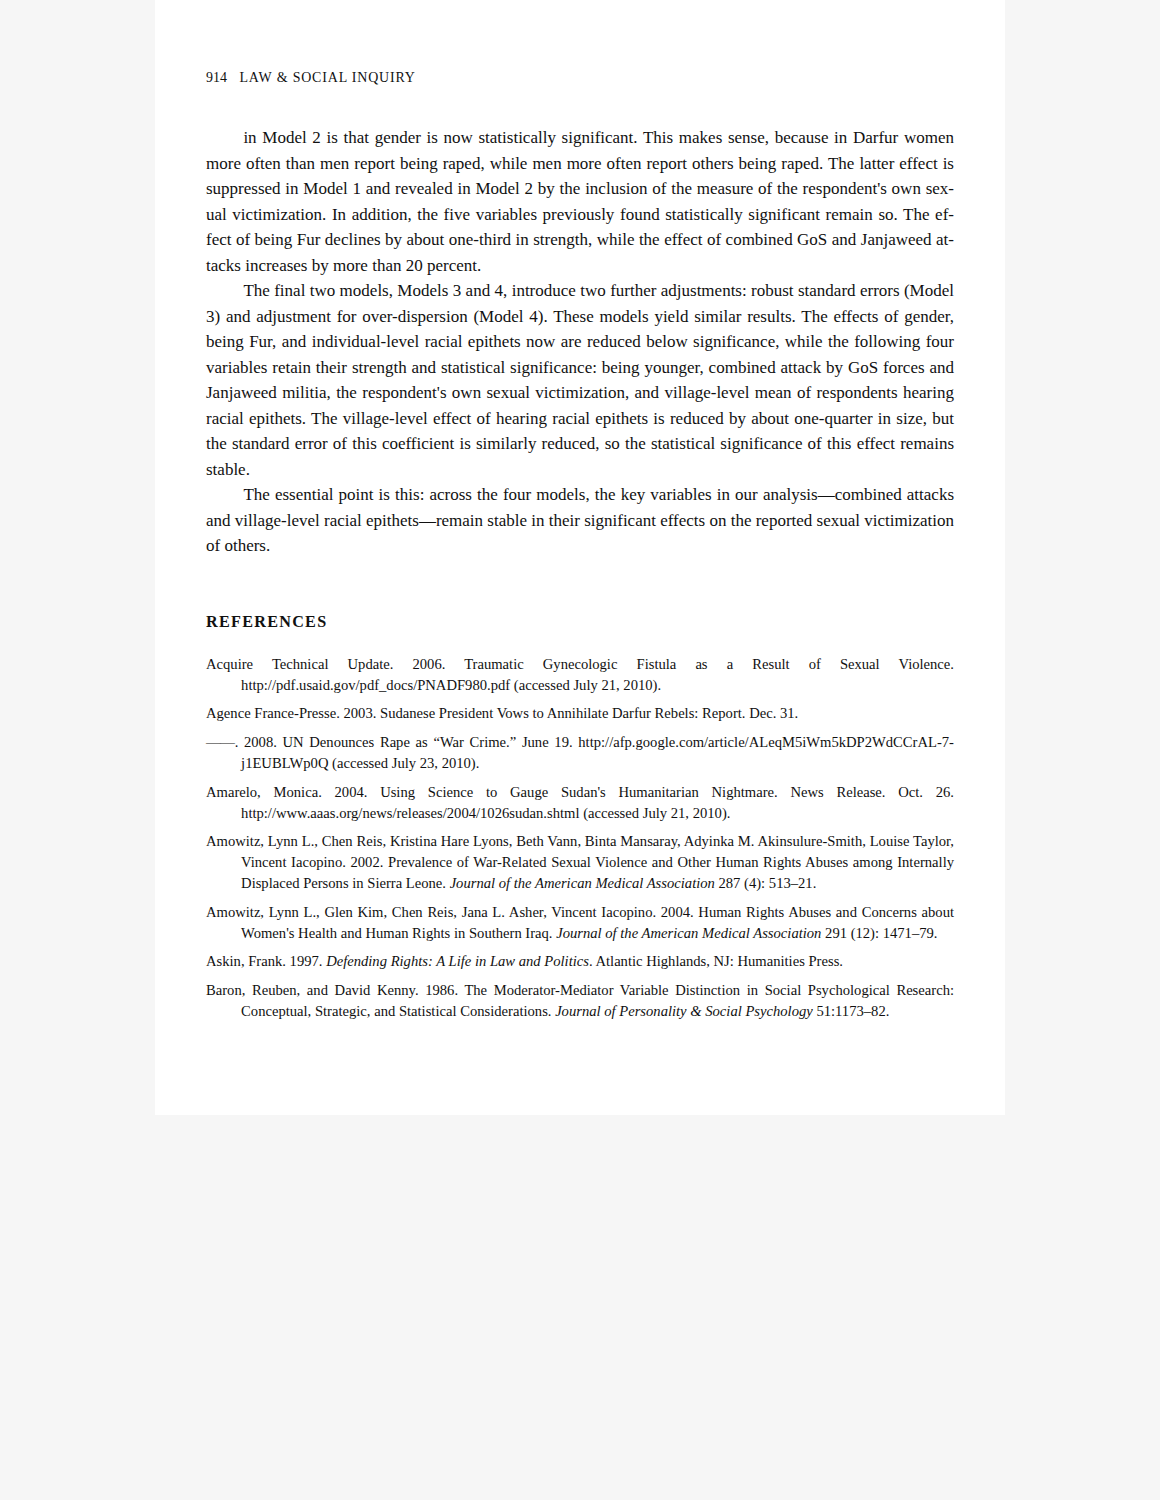914 LAW & SOCIAL INQUIRY
in Model 2 is that gender is now statistically significant. This makes sense, because in Darfur women more often than men report being raped, while men more often report others being raped. The latter effect is suppressed in Model 1 and revealed in Model 2 by the inclusion of the measure of the respondent's own sexual victimization. In addition, the five variables previously found statistically significant remain so. The effect of being Fur declines by about one-third in strength, while the effect of combined GoS and Janjaweed attacks increases by more than 20 percent.
The final two models, Models 3 and 4, introduce two further adjustments: robust standard errors (Model 3) and adjustment for over-dispersion (Model 4). These models yield similar results. The effects of gender, being Fur, and individual-level racial epithets now are reduced below significance, while the following four variables retain their strength and statistical significance: being younger, combined attack by GoS forces and Janjaweed militia, the respondent's own sexual victimization, and village-level mean of respondents hearing racial epithets. The village-level effect of hearing racial epithets is reduced by about one-quarter in size, but the standard error of this coefficient is similarly reduced, so the statistical significance of this effect remains stable.
The essential point is this: across the four models, the key variables in our analysis—combined attacks and village-level racial epithets—remain stable in their significant effects on the reported sexual victimization of others.
REFERENCES
Acquire Technical Update. 2006. Traumatic Gynecologic Fistula as a Result of Sexual Violence. http://pdf.usaid.gov/pdf_docs/PNADF980.pdf (accessed July 21, 2010).
Agence France-Presse. 2003. Sudanese President Vows to Annihilate Darfur Rebels: Report. Dec. 31.
——. 2008. UN Denounces Rape as “War Crime.” June 19. http://afp.google.com/article/ALeqM5iWm5kDP2WdCCrAL-7-j1EUBLWp0Q (accessed July 23, 2010).
Amarelo, Monica. 2004. Using Science to Gauge Sudan's Humanitarian Nightmare. News Release. Oct. 26. http://www.aaas.org/news/releases/2004/1026sudan.shtml (accessed July 21, 2010).
Amowitz, Lynn L., Chen Reis, Kristina Hare Lyons, Beth Vann, Binta Mansaray, Adyinka M. Akinsulure-Smith, Louise Taylor, Vincent Iacopino. 2002. Prevalence of War-Related Sexual Violence and Other Human Rights Abuses among Internally Displaced Persons in Sierra Leone. Journal of the American Medical Association 287 (4): 513–21.
Amowitz, Lynn L., Glen Kim, Chen Reis, Jana L. Asher, Vincent Iacopino. 2004. Human Rights Abuses and Concerns about Women's Health and Human Rights in Southern Iraq. Journal of the American Medical Association 291 (12): 1471–79.
Askin, Frank. 1997. Defending Rights: A Life in Law and Politics. Atlantic Highlands, NJ: Humanities Press.
Baron, Reuben, and David Kenny. 1986. The Moderator-Mediator Variable Distinction in Social Psychological Research: Conceptual, Strategic, and Statistical Considerations. Journal of Personality & Social Psychology 51:1173–82.